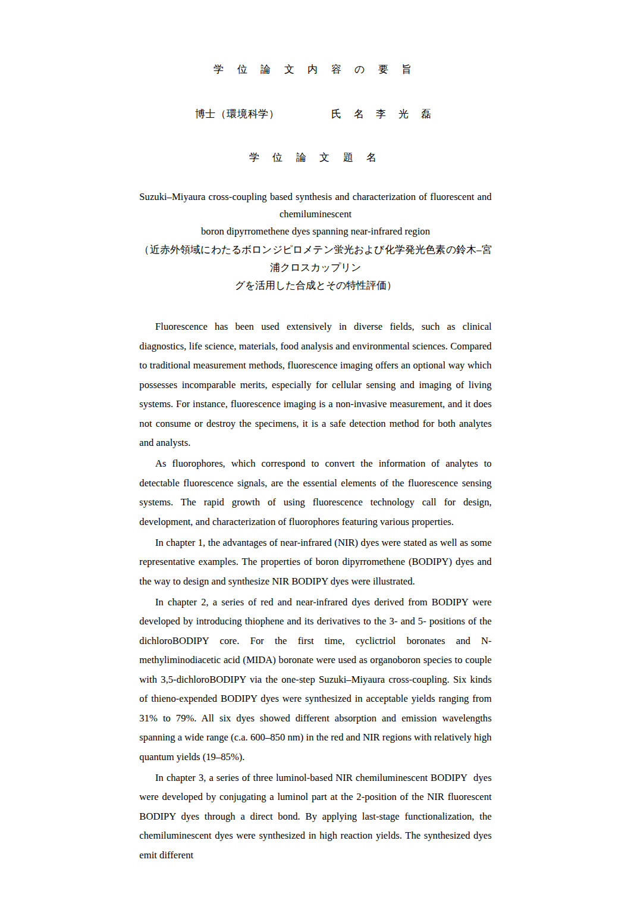学 位 論 文 内 容 の 要 旨
博士（環境科学） 氏 名 李 光 磊
学 位 論 文 題 名
Suzuki–Miyaura cross-coupling based synthesis and characterization of fluorescent and chemiluminescent boron dipyrromethene dyes spanning near-infrared region
（近赤外領域にわたるボロンジピロメテン蛍光および化学発光色素の鈴木–宮浦クロスカップリン グを活用した合成とその特性評価）
Fluorescence has been used extensively in diverse fields, such as clinical diagnostics, life science, materials, food analysis and environmental sciences. Compared to traditional measurement methods, fluorescence imaging offers an optional way which possesses incomparable merits, especially for cellular sensing and imaging of living systems. For instance, fluorescence imaging is a non-invasive measurement, and it does not consume or destroy the specimens, it is a safe detection method for both analytes and analysts.
As fluorophores, which correspond to convert the information of analytes to detectable fluorescence signals, are the essential elements of the fluorescence sensing systems. The rapid growth of using fluorescence technology call for design, development, and characterization of fluorophores featuring various properties.
In chapter 1, the advantages of near-infrared (NIR) dyes were stated as well as some representative examples. The properties of boron dipyrromethene (BODIPY) dyes and the way to design and synthesize NIR BODIPY dyes were illustrated.
In chapter 2, a series of red and near-infrared dyes derived from BODIPY were developed by introducing thiophene and its derivatives to the 3- and 5- positions of the dichloroBODIPY core. For the first time, cyclictriol boronates and N-methyliminodiacetic acid (MIDA) boronate were used as organoboron species to couple with 3,5-dichloroBODIPY via the one-step Suzuki–Miyaura cross-coupling. Six kinds of thieno-expended BODIPY dyes were synthesized in acceptable yields ranging from 31% to 79%. All six dyes showed different absorption and emission wavelengths spanning a wide range (c.a. 600–850 nm) in the red and NIR regions with relatively high quantum yields (19–85%).
In chapter 3, a series of three luminol-based NIR chemiluminescent BODIPY dyes were developed by conjugating a luminol part at the 2-position of the NIR fluorescent BODIPY dyes through a direct bond. By applying last-stage functionalization, the chemiluminescent dyes were synthesized in high reaction yields. The synthesized dyes emit different